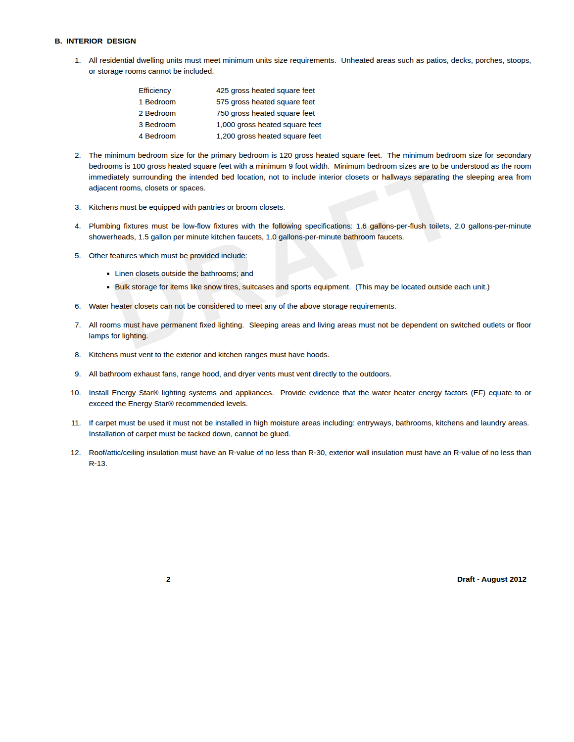DRAFT
B. INTERIOR DESIGN
All residential dwelling units must meet minimum units size requirements. Unheated areas such as patios, decks, porches, stoops, or storage rooms cannot be included.
| Efficiency | 425 gross heated square feet |
| 1 Bedroom | 575 gross heated square feet |
| 2 Bedroom | 750 gross heated square feet |
| 3 Bedroom | 1,000 gross heated square feet |
| 4 Bedroom | 1,200 gross heated square feet |
The minimum bedroom size for the primary bedroom is 120 gross heated square feet. The minimum bedroom size for secondary bedrooms is 100 gross heated square feet with a minimum 9 foot width. Minimum bedroom sizes are to be understood as the room immediately surrounding the intended bed location, not to include interior closets or hallways separating the sleeping area from adjacent rooms, closets or spaces.
Kitchens must be equipped with pantries or broom closets.
Plumbing fixtures must be low-flow fixtures with the following specifications: 1.6 gallons-per-flush toilets, 2.0 gallons-per-minute showerheads, 1.5 gallon per minute kitchen faucets, 1.0 gallons-per-minute bathroom faucets.
Other features which must be provided include:
Linen closets outside the bathrooms; and
Bulk storage for items like snow tires, suitcases and sports equipment. (This may be located outside each unit.)
Water heater closets can not be considered to meet any of the above storage requirements.
All rooms must have permanent fixed lighting. Sleeping areas and living areas must not be dependent on switched outlets or floor lamps for lighting.
Kitchens must vent to the exterior and kitchen ranges must have hoods.
All bathroom exhaust fans, range hood, and dryer vents must vent directly to the outdoors.
Install Energy Star® lighting systems and appliances. Provide evidence that the water heater energy factors (EF) equate to or exceed the Energy Star® recommended levels.
If carpet must be used it must not be installed in high moisture areas including: entryways, bathrooms, kitchens and laundry areas. Installation of carpet must be tacked down, cannot be glued.
Roof/attic/ceiling insulation must have an R-value of no less than R-30, exterior wall insulation must have an R-value of no less than R-13.
2 Draft - August 2012